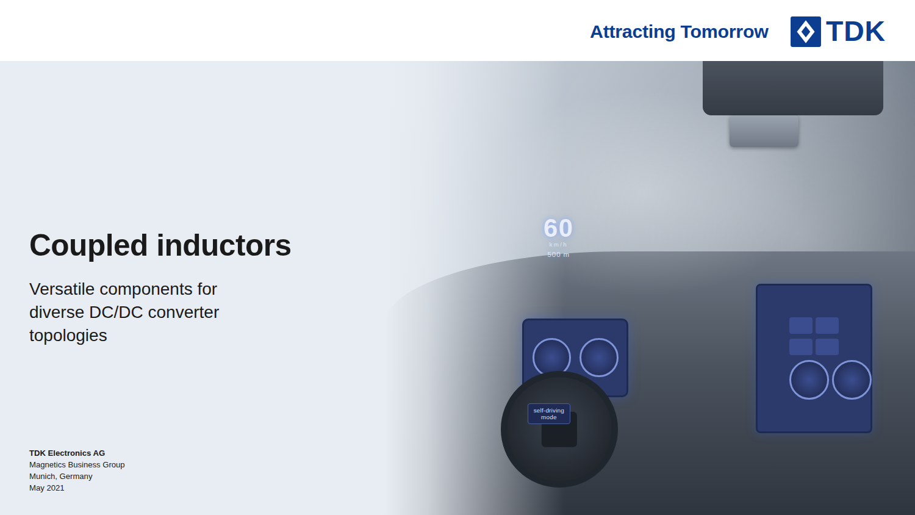Attracting Tomorrow
TDK
60
km/h
500 m
self-driving
mode
Coupled inductors
Versatile components for diverse DC/DC converter topologies
TDK Electronics AG
Magnetics Business Group
Munich, Germany
May 2021